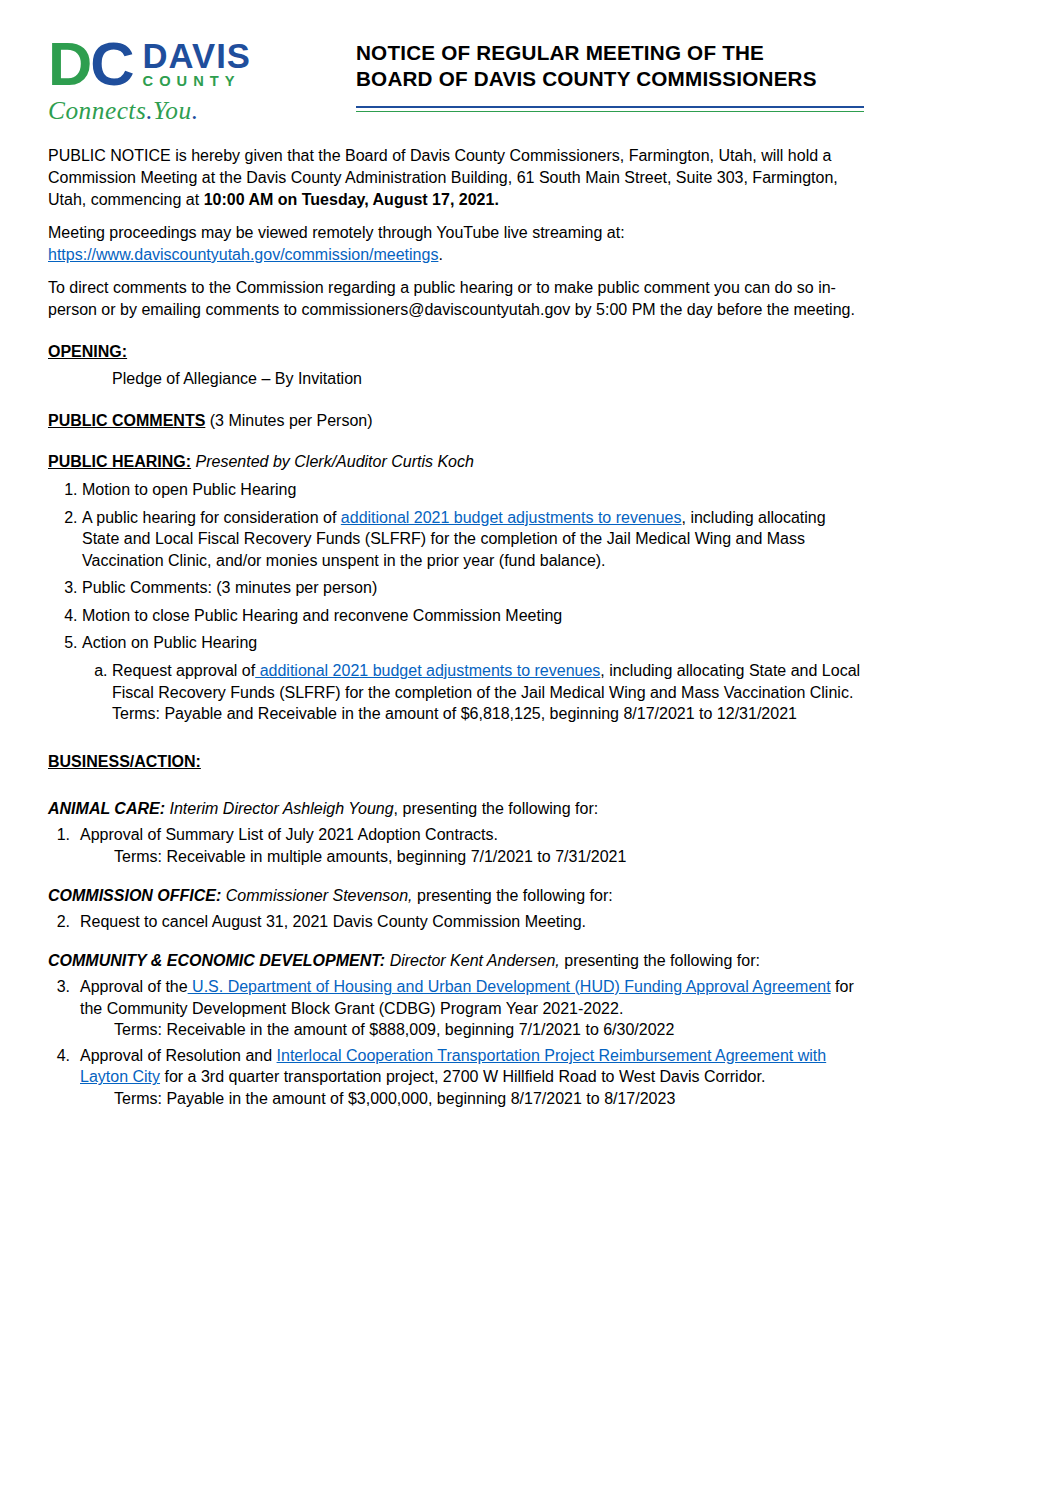DC
DAVIS COUNTY
Connects. You.
NOTICE OF REGULAR MEETING OF THE
BOARD OF DAVIS COUNTY COMMISSIONERS
PUBLIC NOTICE is hereby given that the Board of Davis County Commissioners, Farmington, Utah, will hold a Commission Meeting at the Davis County Administration Building, 61 South Main Street, Suite 303, Farmington, Utah, commencing at 10:00 AM on Tuesday, August 17, 2021.
Meeting proceedings may be viewed remotely through YouTube live streaming at:
https://www.daviscountyutah.gov/commission/meetings.
To direct comments to the Commission regarding a public hearing or to make public comment you can do so in-person or by emailing comments to commissioners@daviscountyutah.gov by 5:00 PM the day before the meeting.
OPENING:
Pledge of Allegiance – By Invitation
PUBLIC COMMENTS
(3 Minutes per Person)
PUBLIC HEARING:
Presented by Clerk/Auditor Curtis Koch
Motion to open Public Hearing
A public hearing for consideration of additional 2021 budget adjustments to revenues, including allocating State and Local Fiscal Recovery Funds (SLFRF) for the completion of the Jail Medical Wing and Mass Vaccination Clinic, and/or monies unspent in the prior year (fund balance).
Public Comments: (3 minutes per person)
Motion to close Public Hearing and reconvene Commission Meeting
Action on Public Hearing
Request approval of additional 2021 budget adjustments to revenues, including allocating State and Local Fiscal Recovery Funds (SLFRF) for the completion of the Jail Medical Wing and Mass Vaccination Clinic.
Terms: Payable and Receivable in the amount of $6,818,125, beginning 8/17/2021 to 12/31/2021
BUSINESS/ACTION:
ANIMAL CARE: Interim Director Ashleigh Young, presenting the following for:
1. Approval of Summary List of July 2021 Adoption Contracts. Terms: Receivable in multiple amounts, beginning 7/1/2021 to 7/31/2021
COMMISSION OFFICE: Commissioner Stevenson, presenting the following for:
2. Request to cancel August 31, 2021 Davis County Commission Meeting.
COMMUNITY & ECONOMIC DEVELOPMENT: Director Kent Andersen, presenting the following for:
3. Approval of the U.S. Department of Housing and Urban Development (HUD) Funding Approval Agreement for the Community Development Block Grant (CDBG) Program Year 2021-2022. Terms: Receivable in the amount of $888,009, beginning 7/1/2021 to 6/30/2022
4. Approval of Resolution and Interlocal Cooperation Transportation Project Reimbursement Agreement with Layton City for a 3rd quarter transportation project, 2700 W Hillfield Road to West Davis Corridor. Terms: Payable in the amount of $3,000,000, beginning 8/17/2021 to 8/17/2023